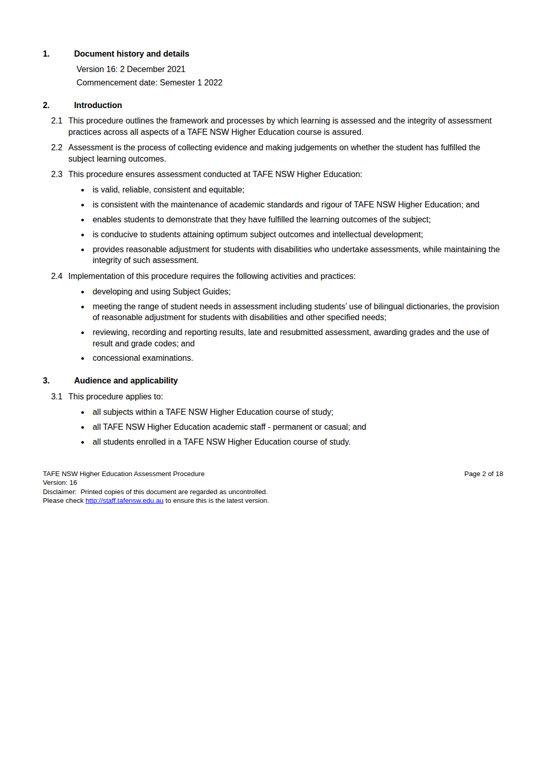1. Document history and details
Version 16: 2 December 2021
Commencement date: Semester 1 2022
2. Introduction
2.1 This procedure outlines the framework and processes by which learning is assessed and the integrity of assessment practices across all aspects of a TAFE NSW Higher Education course is assured.
2.2 Assessment is the process of collecting evidence and making judgements on whether the student has fulfilled the subject learning outcomes.
2.3 This procedure ensures assessment conducted at TAFE NSW Higher Education:
is valid, reliable, consistent and equitable;
is consistent with the maintenance of academic standards and rigour of TAFE NSW Higher Education; and
enables students to demonstrate that they have fulfilled the learning outcomes of the subject;
is conducive to students attaining optimum subject outcomes and intellectual development;
provides reasonable adjustment for students with disabilities who undertake assessments, while maintaining the integrity of such assessment.
2.4 Implementation of this procedure requires the following activities and practices:
developing and using Subject Guides;
meeting the range of student needs in assessment including students’ use of bilingual dictionaries, the provision of reasonable adjustment for students with disabilities and other specified needs;
reviewing, recording and reporting results, late and resubmitted assessment, awarding grades and the use of result and grade codes; and
concessional examinations.
3. Audience and applicability
3.1 This procedure applies to:
all subjects within a TAFE NSW Higher Education course of study;
all TAFE NSW Higher Education academic staff - permanent or casual; and
all students enrolled in a TAFE NSW Higher Education course of study.
TAFE NSW Higher Education Assessment Procedure Page 2 of 18
Version: 16
Disclaimer: Printed copies of this document are regarded as uncontrolled.
Please check http://staff.tafensw.edu.au to ensure this is the latest version.